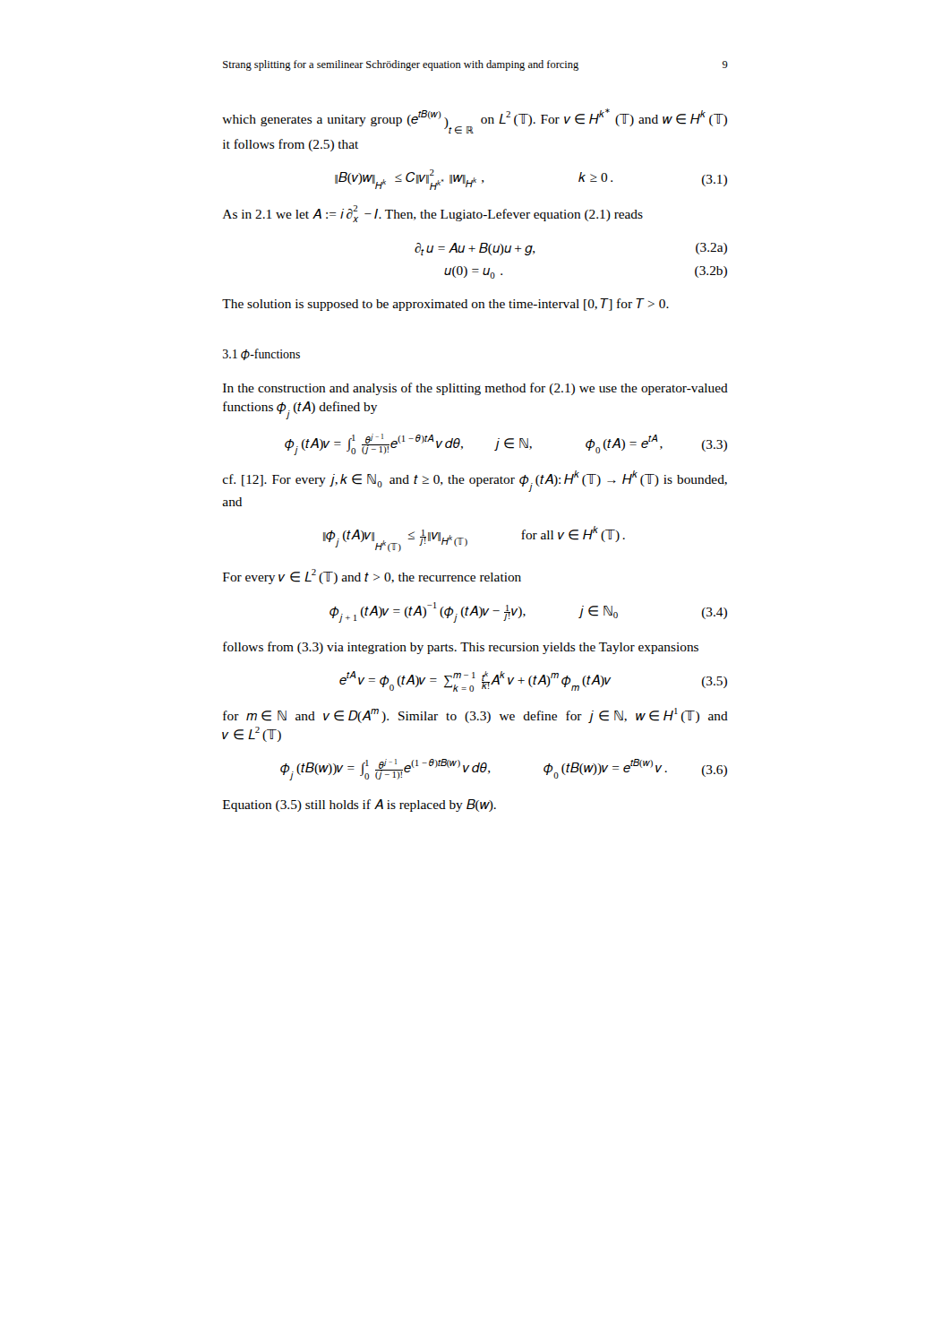Strang splitting for a semilinear Schrödinger equation with damping and forcing
9
which generates a unitary group (etB(w))t∈ℝ on L2(𝕋). For v∈Hk∗(𝕋) and w∈Hk(𝕋) it follows from (2.5) that
‖B(v)w‖Hk ≤ C ‖v‖Hk∗2 ‖w‖Hk , k≥0. (3.1)
As in 2.1 we let A:=i∂x2−I. Then, the Lugiato-Lefever equation (2.1) reads
∂tu=Au+B(u)u+g, (3.2a)
u(0)=u0. (3.2b)
The solution is supposed to be approximated on the time-interval [0,T] for T>0.
3.1 ϕ-functions
In the construction and analysis of the splitting method for (2.1) we use the operator-valued functions ϕj(tA) defined by
ϕj(tA)v = ∫01 θj−1 (j−1)! e(1−θ)tA v dθ, j∈ℕ, ϕ0(tA)=etA, (3.3)
cf. [12]. For every j,k∈ℕ0 and t≥0, the operator ϕj(tA):Hk(𝕋)→Hk(𝕋) is bounded, and
‖ϕj(tA)v‖Hk(𝕋) ≤ 1j! ‖v‖Hk(𝕋) for all v∈Hk(𝕋).
For every v∈L2(𝕋) and t>0, the recurrence relation
ϕj+1(tA)v = (tA)−1 ( ϕj(tA)v − 1j!v ) , j∈ℕ0 (3.4)
follows from (3.3) via integration by parts. This recursion yields the Taylor expansions
etAv = ϕ0(tA)v = ∑ k=0 m−1 tkk! Akv + (tA)m ϕm(tA)v (3.5)
for m∈ℕ and v∈D(Am). Similar to (3.3) we define for j∈ℕ, w∈H1(𝕋) and v∈L2(𝕋)
ϕj(tB(w))v = ∫01 θj−1 (j−1)! e(1−θ)tB(w) v dθ, ϕ0(tB(w))v=etB(w)v. (3.6)
Equation (3.5) still holds if A is replaced by B(w).